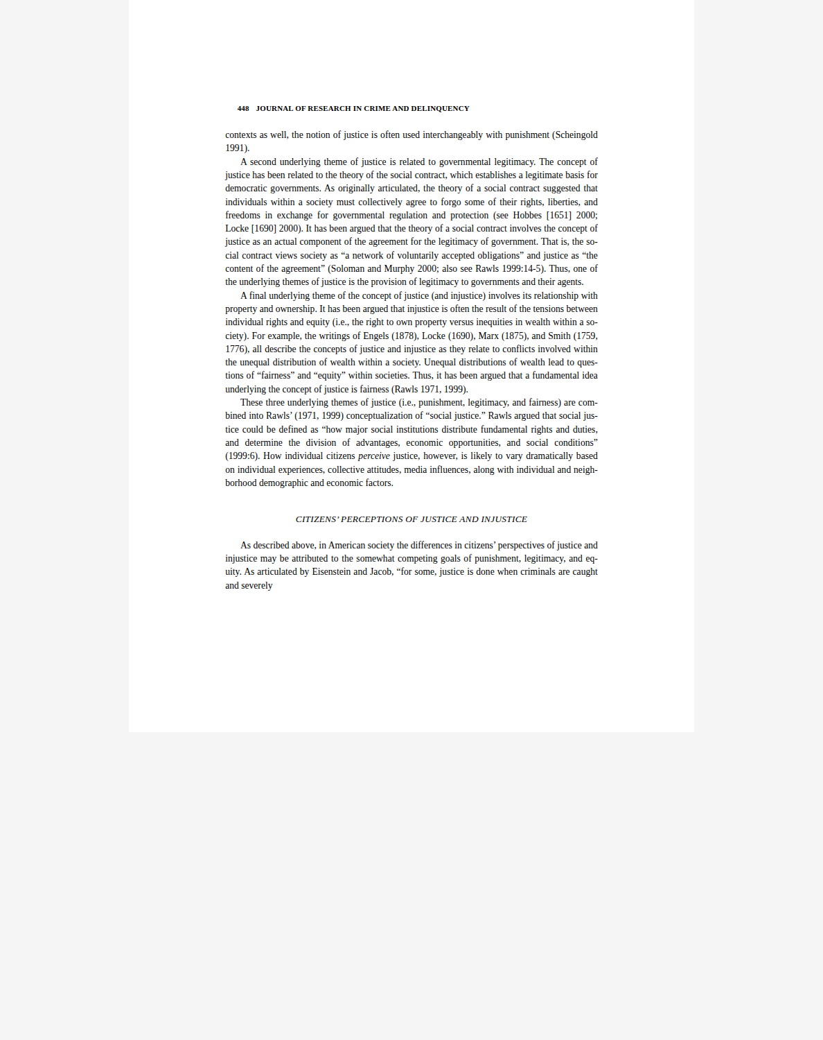448 Journal of Research in Crime and Delinquency
contexts as well, the notion of justice is often used interchangeably with punishment (Scheingold 1991).
A second underlying theme of justice is related to governmental legitimacy. The concept of justice has been related to the theory of the social contract, which establishes a legitimate basis for democratic governments. As originally articulated, the theory of a social contract suggested that individuals within a society must collectively agree to forgo some of their rights, liberties, and freedoms in exchange for governmental regulation and protection (see Hobbes [1651] 2000; Locke [1690] 2000). It has been argued that the theory of a social contract involves the concept of justice as an actual component of the agreement for the legitimacy of government. That is, the social contract views society as “a network of voluntarily accepted obligations” and justice as “the content of the agreement” (Soloman and Murphy 2000; also see Rawls 1999:14-5). Thus, one of the underlying themes of justice is the provision of legitimacy to governments and their agents.
A final underlying theme of the concept of justice (and injustice) involves its relationship with property and ownership. It has been argued that injustice is often the result of the tensions between individual rights and equity (i.e., the right to own property versus inequities in wealth within a society). For example, the writings of Engels (1878), Locke (1690), Marx (1875), and Smith (1759, 1776), all describe the concepts of justice and injustice as they relate to conflicts involved within the unequal distribution of wealth within a society. Unequal distributions of wealth lead to questions of “fairness” and “equity” within societies. Thus, it has been argued that a fundamental idea underlying the concept of justice is fairness (Rawls 1971, 1999).
These three underlying themes of justice (i.e., punishment, legitimacy, and fairness) are combined into Rawls’ (1971, 1999) conceptualization of “social justice.” Rawls argued that social justice could be defined as “how major social institutions distribute fundamental rights and duties, and determine the division of advantages, economic opportunities, and social conditions” (1999:6). How individual citizens perceive justice, however, is likely to vary dramatically based on individual experiences, collective attitudes, media influences, along with individual and neighborhood demographic and economic factors.
Citizens’ Perceptions of Justice and Injustice
As described above, in American society the differences in citizens’ perspectives of justice and injustice may be attributed to the somewhat competing goals of punishment, legitimacy, and equity. As articulated by Eisenstein and Jacob, “for some, justice is done when criminals are caught and severely